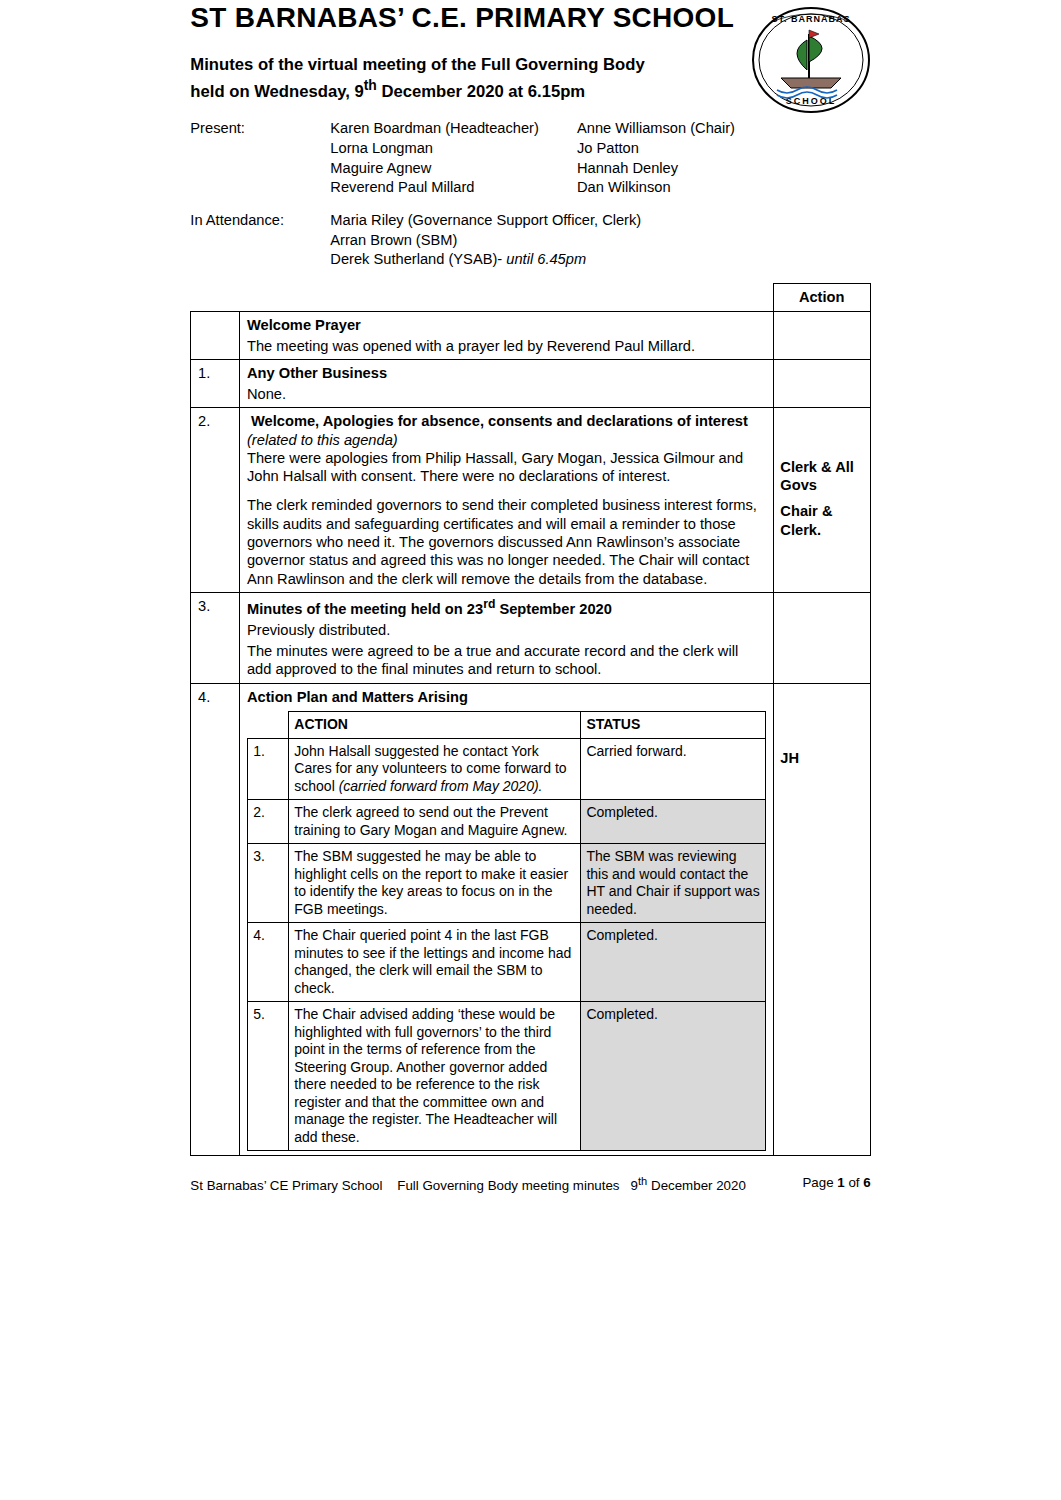ST. BARNABAS SCHOOL
ST BARNABAS’ C.E. PRIMARY SCHOOL
Minutes of the virtual meeting of the Full Governing Body
held on Wednesday, 9th December 2020 at 6.15pm
| Present: | Karen Boardman (Headteacher) | Anne Williamson (Chair) |
| | Lorna Longman | Jo Patton |
| | Maguire Agnew | Hannah Denley |
| | Reverend Paul Millard | Dan Wilkinson |
| In Attendance: | Maria Riley (Governance Support Officer, Clerk) |
| | Arran Brown (SBM) |
| | Derek Sutherland (YSAB)- until 6.45pm |
| | | Action |
| | Welcome Prayer The meeting was opened with a prayer led by Reverend Paul Millard. | |
| 1. | Any Other Business None. | |
| 2. | Welcome, Apologies for absence, consents and declarations of interest (related to this agenda) There were apologies from Philip Hassall, Gary Mogan, Jessica Gilmour and John Halsall with consent. There were no declarations of interest. The clerk reminded governors to send their completed business interest forms, skills audits and safeguarding certificates and will email a reminder to those governors who need it. The governors discussed Ann Rawlinson’s associate governor status and agreed this was no longer needed. The Chair will contact Ann Rawlinson and the clerk will remove the details from the database. | Clerk & All Govs Chair & Clerk. |
| 3. | Minutes of the meeting held on 23 rd September 2020 Previously distributed. The minutes were agreed to be a true and accurate record and the clerk will add approved to the final minutes and return to school. | |
| 4. | Action Plan and Matters Arising / / ACTION / STATUS / / 1. / John Halsall suggested he contact York Cares for any volunteers to come forward to school (carried forward from May 2020). / Carried forward. / / 2. / The clerk agreed to send out the Prevent training to Gary Mogan and Maguire Agnew. / Completed. / / 3. / The SBM suggested he may be able to highlight cells on the report to make it easier to identify the key areas to focus on in the FGB meetings. / The SBM was reviewing this and would contact the HT and Chair if support was needed. / / 4. / The Chair queried point 4 in the last FGB minutes to see if the lettings and income had changed, the clerk will email the SBM to check. / Completed. / / 5. / The Chair advised adding ‘these would be highlighted with full governors’ to the third point in the terms of reference from the Steering Group. Another governor added there needed to be reference to the risk register and that the committee own and manage the register. The Headteacher will add these. / Completed. / | JH |
St Barnabas’ CE Primary School Full Governing Body meeting minutes 9th December 2020
Page 1 of 6